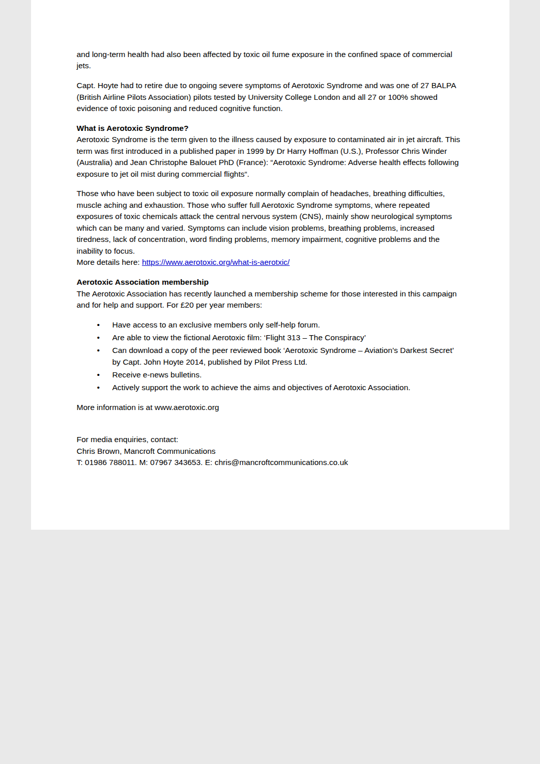and long-term health had also been affected by toxic oil fume exposure in the confined space of commercial jets.
Capt. Hoyte had to retire due to ongoing severe symptoms of Aerotoxic Syndrome and was one of 27 BALPA (British Airline Pilots Association) pilots tested by University College London and all 27 or 100% showed evidence of toxic poisoning and reduced cognitive function.
What is Aerotoxic Syndrome?
Aerotoxic Syndrome is the term given to the illness caused by exposure to contaminated air in jet aircraft. This term was first introduced in a published paper in 1999 by Dr Harry Hoffman (U.S.), Professor Chris Winder (Australia) and Jean Christophe Balouet PhD (France): “Aerotoxic Syndrome: Adverse health effects following exposure to jet oil mist during commercial flights“.
Those who have been subject to toxic oil exposure normally complain of headaches, breathing difficulties, muscle aching and exhaustion. Those who suffer full Aerotoxic Syndrome symptoms, where repeated exposures of toxic chemicals attack the central nervous system (CNS), mainly show neurological symptoms which can be many and varied. Symptoms can include vision problems, breathing problems, increased tiredness, lack of concentration, word finding problems, memory impairment, cognitive problems and the inability to focus.
More details here: https://www.aerotoxic.org/what-is-aerotxic/
Aerotoxic Association membership
The Aerotoxic Association has recently launched a membership scheme for those interested in this campaign and for help and support. For £20 per year members:
Have access to an exclusive members only self-help forum.
Are able to view the fictional Aerotoxic film: ‘Flight 313 – The Conspiracy’
Can download a copy of the peer reviewed book ‘Aerotoxic Syndrome – Aviation’s Darkest Secret’ by Capt. John Hoyte 2014, published by Pilot Press Ltd.
Receive e-news bulletins.
Actively support the work to achieve the aims and objectives of Aerotoxic Association.
More information is at www.aerotoxic.org
For media enquiries, contact:
Chris Brown, Mancroft Communications
T: 01986 788011. M: 07967 343653. E: chris@mancroftcommunications.co.uk